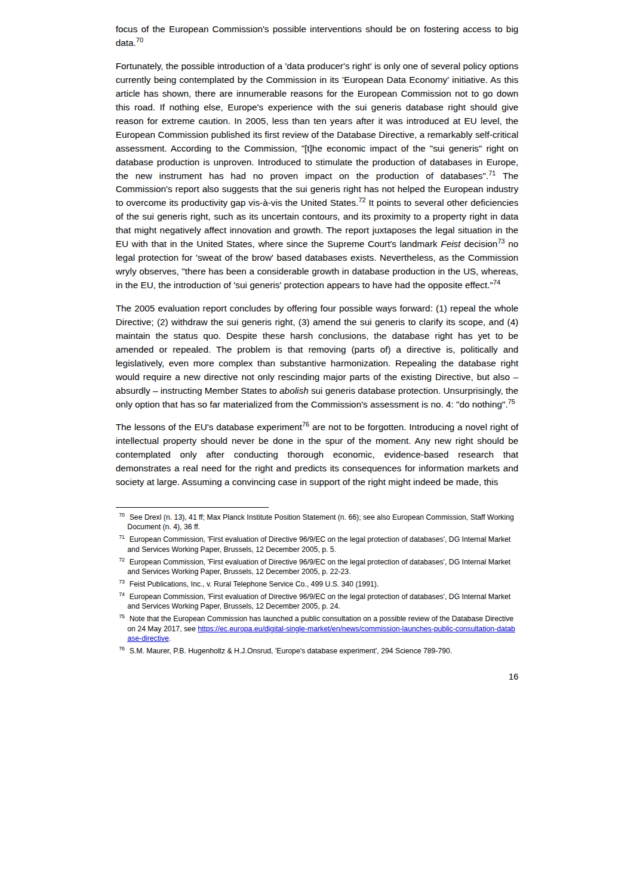focus of the European Commission's possible interventions should be on fostering access to big data.70
Fortunately, the possible introduction of a 'data producer's right' is only one of several policy options currently being contemplated by the Commission in its 'European Data Economy' initiative. As this article has shown, there are innumerable reasons for the European Commission not to go down this road. If nothing else, Europe's experience with the sui generis database right should give reason for extreme caution. In 2005, less than ten years after it was introduced at EU level, the European Commission published its first review of the Database Directive, a remarkably self-critical assessment. According to the Commission, "[t]he economic impact of the "sui generis" right on database production is unproven. Introduced to stimulate the production of databases in Europe, the new instrument has had no proven impact on the production of databases".71 The Commission's report also suggests that the sui generis right has not helped the European industry to overcome its productivity gap vis-à-vis the United States.72 It points to several other deficiencies of the sui generis right, such as its uncertain contours, and its proximity to a property right in data that might negatively affect innovation and growth. The report juxtaposes the legal situation in the EU with that in the United States, where since the Supreme Court's landmark Feist decision73 no legal protection for 'sweat of the brow' based databases exists. Nevertheless, as the Commission wryly observes, "there has been a considerable growth in database production in the US, whereas, in the EU, the introduction of 'sui generis' protection appears to have had the opposite effect."74
The 2005 evaluation report concludes by offering four possible ways forward: (1) repeal the whole Directive; (2) withdraw the sui generis right, (3) amend the sui generis to clarify its scope, and (4) maintain the status quo. Despite these harsh conclusions, the database right has yet to be amended or repealed. The problem is that removing (parts of) a directive is, politically and legislatively, even more complex than substantive harmonization. Repealing the database right would require a new directive not only rescinding major parts of the existing Directive, but also – absurdly – instructing Member States to abolish sui generis database protection. Unsurprisingly, the only option that has so far materialized from the Commission's assessment is no. 4: "do nothing".75
The lessons of the EU's database experiment76 are not to be forgotten. Introducing a novel right of intellectual property should never be done in the spur of the moment. Any new right should be contemplated only after conducting thorough economic, evidence-based research that demonstrates a real need for the right and predicts its consequences for information markets and society at large. Assuming a convincing case in support of the right might indeed be made, this
70 See Drexl (n. 13), 41 ff; Max Planck Institute Position Statement (n. 66); see also European Commission, Staff Working Document (n. 4), 36 ff.
71 European Commission, 'First evaluation of Directive 96/9/EC on the legal protection of databases', DG Internal Market and Services Working Paper, Brussels, 12 December 2005, p. 5.
72 European Commission, 'First evaluation of Directive 96/9/EC on the legal protection of databases', DG Internal Market and Services Working Paper, Brussels, 12 December 2005, p. 22-23.
73 Feist Publications, Inc., v. Rural Telephone Service Co., 499 U.S. 340 (1991).
74 European Commission, 'First evaluation of Directive 96/9/EC on the legal protection of databases', DG Internal Market and Services Working Paper, Brussels, 12 December 2005, p. 24.
75 Note that the European Commission has launched a public consultation on a possible review of the Database Directive on 24 May 2017, see https://ec.europa.eu/digital-single-market/en/news/commission-launches-public-consultation-database-directive.
76 S.M. Maurer, P.B. Hugenholtz & H.J.Onsrud, 'Europe's database experiment', 294 Science 789-790.
16